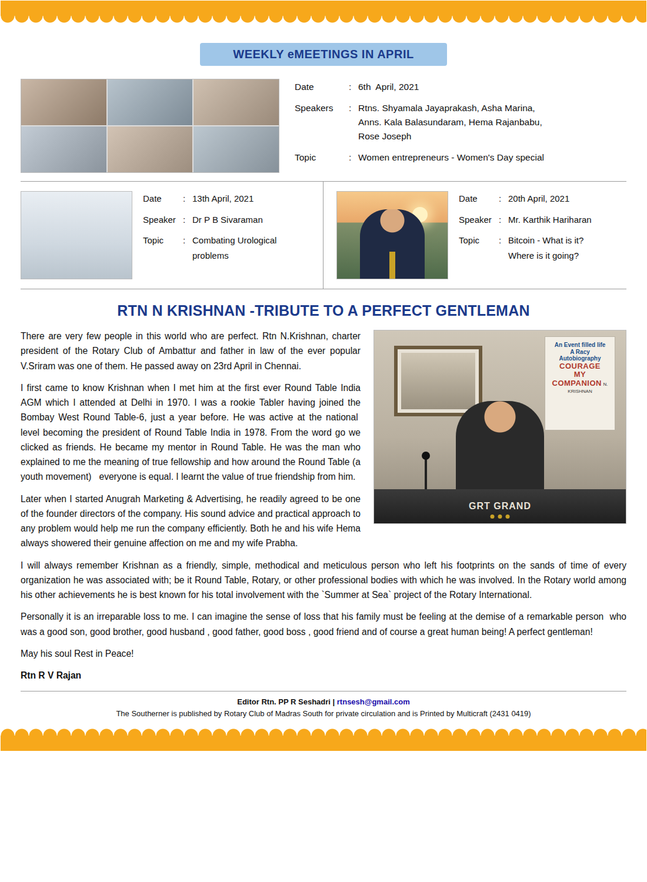WEEKLY eMEETINGS IN APRIL
| Date | : | 6th April, 2021 |
| Speakers | : | Rtns. Shyamala Jayaprakash, Asha Marina, Anns. Kala Balasundaram, Hema Rajanbabu, Rose Joseph |
| Topic | : | Women entrepreneurs - Women's Day special |
CURI
Date: 13th April, 2021
Speaker: Dr P B Sivaraman
Topic: Combating Urological
problems
Date: 20th April, 2021
Speaker: Mr. Karthik Hariharan
Topic: Bitcoin - What is it?
Where is it going?
RTN N KRISHNAN -TRIBUTE TO A PERFECT GENTLEMAN
An Event filled life
A Racy Autobiography COURAGE
MY
COMPANION N. KRISHNAN GRT GRAND
There are very few people in this world who are perfect. Rtn N.Krishnan, charter president of the Rotary Club of Ambattur and father in law of the ever popular V.Sriram was one of them. He passed away on 23rd April in Chennai.
I first came to know Krishnan when I met him at the first ever Round Table India AGM which I attended at Delhi in 1970. I was a rookie Tabler having joined the Bombay West Round Table-6, just a year before. He was active at the national level becoming the president of Round Table India in 1978. From the word go we clicked as friends. He became my mentor in Round Table. He was the man who explained to me the meaning of true fellowship and how around the Round Table (a youth movement) everyone is equal. I learnt the value of true friendship from him.
Later when I started Anugrah Marketing & Advertising, he readily agreed to be one of the founder directors of the company. His sound advice and practical approach to any problem would help me run the company efficiently. Both he and his wife Hema always showered their genuine affection on me and my wife Prabha.
I will always remember Krishnan as a friendly, simple, methodical and meticulous person who left his footprints on the sands of time of every organization he was associated with; be it Round Table, Rotary, or other professional bodies with which he was involved. In the Rotary world among his other achievements he is best known for his total involvement with the `Summer at Sea` project of the Rotary International.
Personally it is an irreparable loss to me. I can imagine the sense of loss that his family must be feeling at the demise of a remarkable person who was a good son, good brother, good husband , good father, good boss , good friend and of course a great human being! A perfect gentleman!
May his soul Rest in Peace!
Rtn R V Rajan
Editor Rtn. PP R Seshadri | rtnsesh@gmail.com
The Southerner is published by Rotary Club of Madras South for private circulation and is Printed by Multicraft (2431 0419)